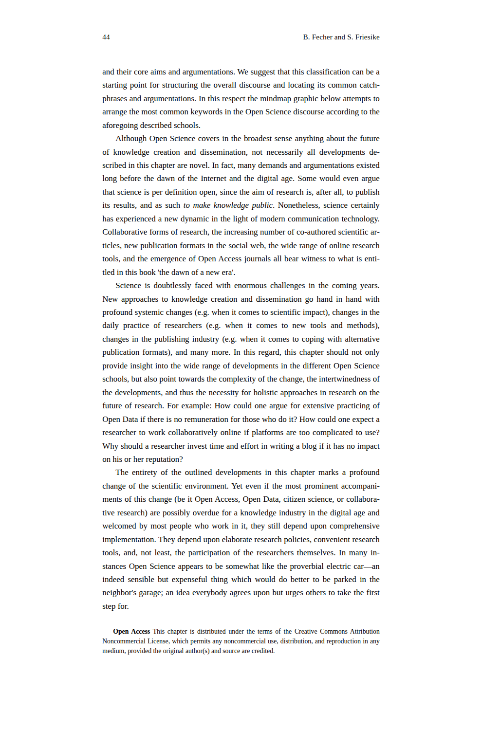44 B. Fecher and S. Friesike
and their core aims and argumentations. We suggest that this classification can be a starting point for structuring the overall discourse and locating its common catchphrases and argumentations. In this respect the mindmap graphic below attempts to arrange the most common keywords in the Open Science discourse according to the aforegoing described schools.
Although Open Science covers in the broadest sense anything about the future of knowledge creation and dissemination, not necessarily all developments described in this chapter are novel. In fact, many demands and argumentations existed long before the dawn of the Internet and the digital age. Some would even argue that science is per definition open, since the aim of research is, after all, to publish its results, and as such to make knowledge public. Nonetheless, science certainly has experienced a new dynamic in the light of modern communication technology. Collaborative forms of research, the increasing number of co-authored scientific articles, new publication formats in the social web, the wide range of online research tools, and the emergence of Open Access journals all bear witness to what is entitled in this book 'the dawn of a new era'.
Science is doubtlessly faced with enormous challenges in the coming years. New approaches to knowledge creation and dissemination go hand in hand with profound systemic changes (e.g. when it comes to scientific impact), changes in the daily practice of researchers (e.g. when it comes to new tools and methods), changes in the publishing industry (e.g. when it comes to coping with alternative publication formats), and many more. In this regard, this chapter should not only provide insight into the wide range of developments in the different Open Science schools, but also point towards the complexity of the change, the intertwinedness of the developments, and thus the necessity for holistic approaches in research on the future of research. For example: How could one argue for extensive practicing of Open Data if there is no remuneration for those who do it? How could one expect a researcher to work collaboratively online if platforms are too complicated to use? Why should a researcher invest time and effort in writing a blog if it has no impact on his or her reputation?
The entirety of the outlined developments in this chapter marks a profound change of the scientific environment. Yet even if the most prominent accompaniments of this change (be it Open Access, Open Data, citizen science, or collaborative research) are possibly overdue for a knowledge industry in the digital age and welcomed by most people who work in it, they still depend upon comprehensive implementation. They depend upon elaborate research policies, convenient research tools, and, not least, the participation of the researchers themselves. In many instances Open Science appears to be somewhat like the proverbial electric car—an indeed sensible but expenseful thing which would do better to be parked in the neighbor's garage; an idea everybody agrees upon but urges others to take the first step for.
Open Access This chapter is distributed under the terms of the Creative Commons Attribution Noncommercial License, which permits any noncommercial use, distribution, and reproduction in any medium, provided the original author(s) and source are credited.